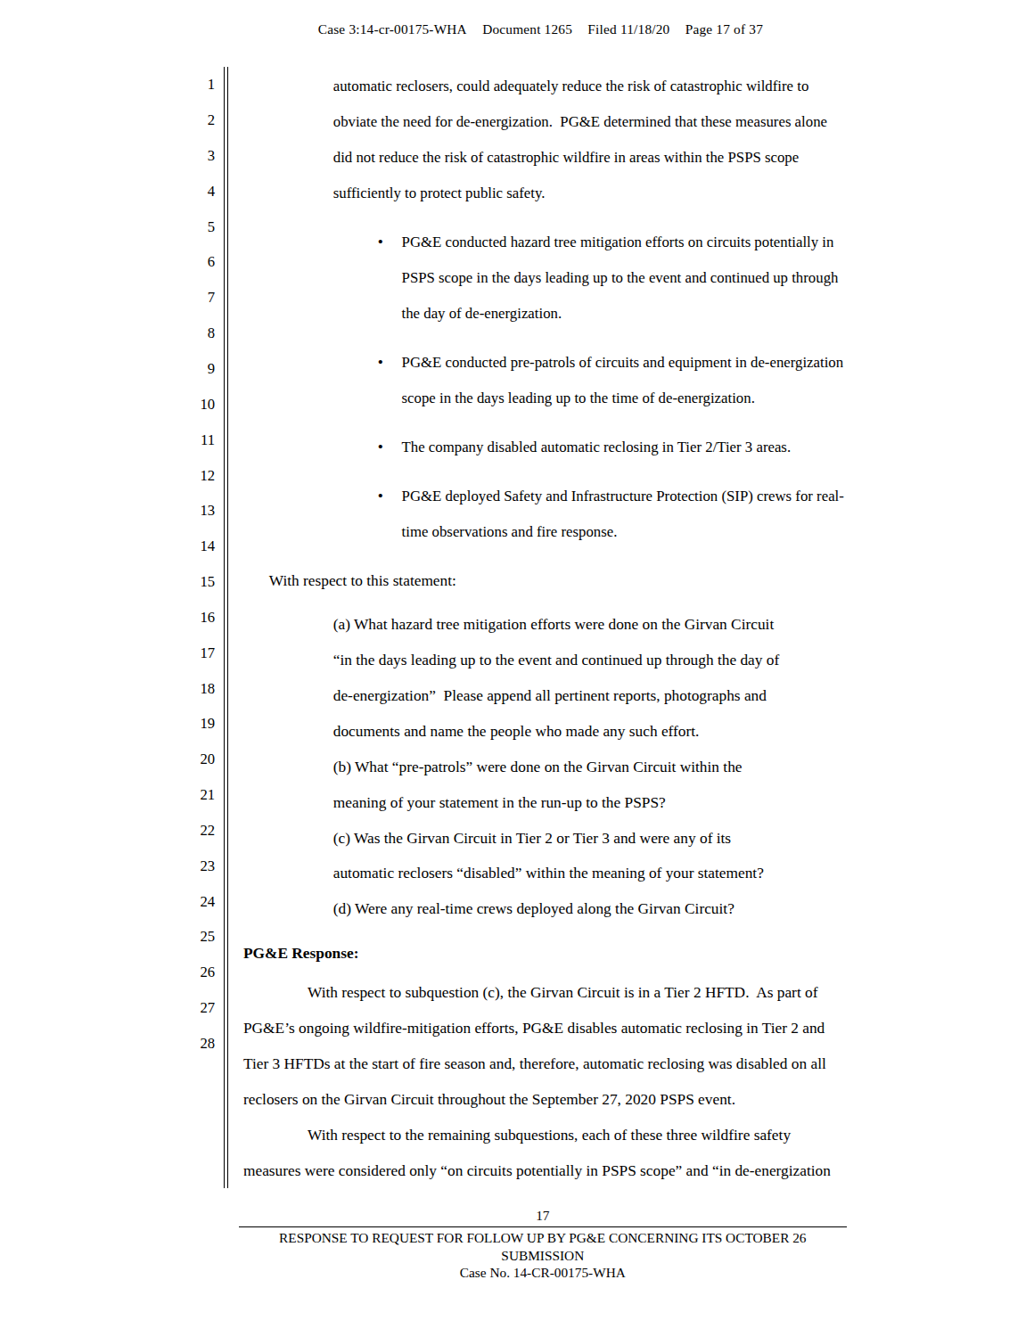Case 3:14-cr-00175-WHA Document 1265 Filed 11/18/20 Page 17 of 37
1
2
3
4
5
6
7
8
9
10
11
12
13
14
15
16
17
18
19
20
21
22
23
24
25
26
27
28
automatic reclosers, could adequately reduce the risk of catastrophic wildfire to obviate the need for de-energization. PG&E determined that these measures alone did not reduce the risk of catastrophic wildfire in areas within the PSPS scope sufficiently to protect public safety.
PG&E conducted hazard tree mitigation efforts on circuits potentially in PSPS scope in the days leading up to the event and continued up through the day of de-energization.
PG&E conducted pre-patrols of circuits and equipment in de-energization scope in the days leading up to the time of de-energization.
The company disabled automatic reclosing in Tier 2/Tier 3 areas.
PG&E deployed Safety and Infrastructure Protection (SIP) crews for real-time observations and fire response.
With respect to this statement:
(a) What hazard tree mitigation efforts were done on the Girvan Circuit
“in the days leading up to the event and continued up through the day of
de-energization” Please append all pertinent reports, photographs and
documents and name the people who made any such effort.
(b) What “pre-patrols” were done on the Girvan Circuit within the
meaning of your statement in the run-up to the PSPS?
(c) Was the Girvan Circuit in Tier 2 or Tier 3 and were any of its
automatic reclosers “disabled” within the meaning of your statement?
(d) Were any real-time crews deployed along the Girvan Circuit?
PG&E Response:
With respect to subquestion (c), the Girvan Circuit is in a Tier 2 HFTD. As part of PG&E’s ongoing wildfire-mitigation efforts, PG&E disables automatic reclosing in Tier 2 and Tier 3 HFTDs at the start of fire season and, therefore, automatic reclosing was disabled on all reclosers on the Girvan Circuit throughout the September 27, 2020 PSPS event.
With respect to the remaining subquestions, each of these three wildfire safety measures were considered only “on circuits potentially in PSPS scope” and “in de-energization
17
RESPONSE TO REQUEST FOR FOLLOW UP BY PG&E CONCERNING ITS OCTOBER 26 SUBMISSION
Case No. 14-CR-00175-WHA